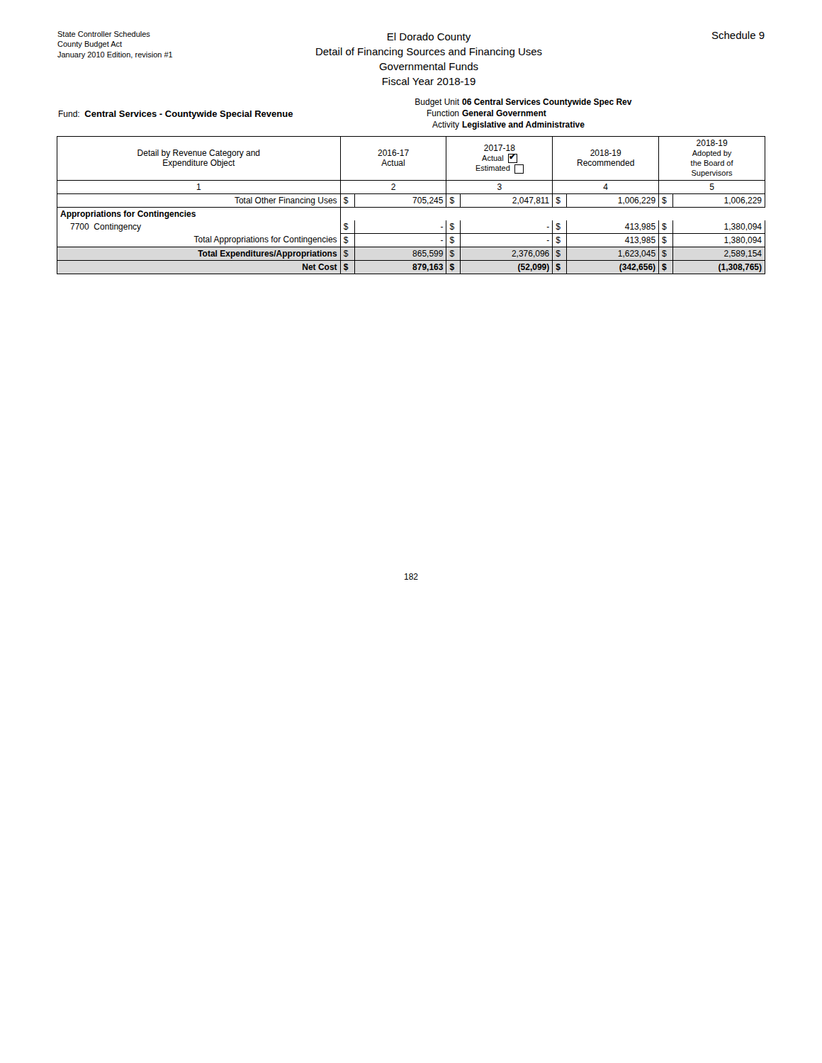| State Controller Schedules County Budget Act January 2010 Edition, revision #1 | El Dorado County Detail of Financing Sources and Financing Uses Governmental Funds Fiscal Year 2018-19 | Schedule 9 |
| | Budget Unit | 06 Central Services Countywide Spec Rev |
| Fund: Central Services - Countywide Special Revenue | Function | General Government |
| Activity | Legislative and Administrative |
| Detail by Revenue Category and Expenditure Object | 2016-17 Actual | 2017-18 Actual Estimated | 2018-19 Recommended | 2018-19 Adopted by the Board of Supervisors |
| --- | --- | --- | --- | --- |
| 1 | 2 | 3 | 4 | 5 |
| Total Other Financing Uses | $ | 705,245 | $ | 2,047,811 | $ | 1,006,229 | $ | 1,006,229 |
| Appropriations for Contingencies | | | | | | | | |
| 7700 Contingency | $ | - | $ | - | $ | 413,985 | $ | 1,380,094 |
| Total Appropriations for Contingencies | $ | - | $ | - | $ | 413,985 | $ | 1,380,094 |
| Total Expenditures/Appropriations | $ | 865,599 | $ | 2,376,096 | $ | 1,623,045 | $ | 2,589,154 |
| Net Cost | $ | 879,163 | $ | (52,099) | $ | (342,656) | $ | (1,308,765) |
182